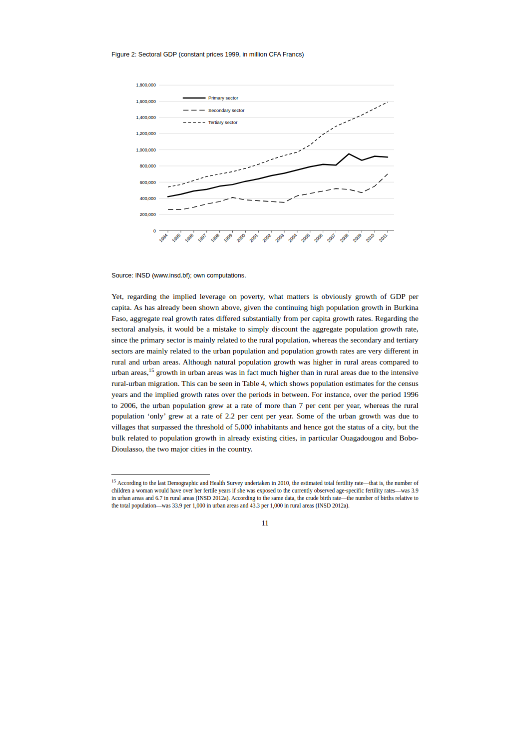Figure 2: Sectoral GDP (constant prices 1999, in million CFA Francs)
1,800,000 1,600,000 1,400,000 1,200,000 1,000,000 800,000 600,000 400,000 200,000 0 Primary sector Secondary sector Tertiary sector 1994 1995 1996 1997 1998 1999 2000 2001 2002 2003 2004 2005 2006 2007 2008 2009 2010 2011
Source: INSD (www.insd.bf); own computations.
Yet, regarding the implied leverage on poverty, what matters is obviously growth of GDP per capita. As has already been shown above, given the continuing high population growth in Burkina Faso, aggregate real growth rates differed substantially from per capita growth rates. Regarding the sectoral analysis, it would be a mistake to simply discount the aggregate population growth rate, since the primary sector is mainly related to the rural population, whereas the secondary and tertiary sectors are mainly related to the urban population and population growth rates are very different in rural and urban areas. Although natural population growth was higher in rural areas compared to urban areas,15 growth in urban areas was in fact much higher than in rural areas due to the intensive rural-urban migration. This can be seen in Table 4, which shows population estimates for the census years and the implied growth rates over the periods in between. For instance, over the period 1996 to 2006, the urban population grew at a rate of more than 7 per cent per year, whereas the rural population ‘only’ grew at a rate of 2.2 per cent per year. Some of the urban growth was due to villages that surpassed the threshold of 5,000 inhabitants and hence got the status of a city, but the bulk related to population growth in already existing cities, in particular Ouagadougou and Bobo-Dioulasso, the two major cities in the country.
15 According to the last Demographic and Health Survey undertaken in 2010, the estimated total fertility rate—that is, the number of children a woman would have over her fertile years if she was exposed to the currently observed age-specific fertility rates—was 3.9 in urban areas and 6.7 in rural areas (INSD 2012a). According to the same data, the crude birth rate—the number of births relative to the total population—was 33.9 per 1,000 in urban areas and 43.3 per 1,000 in rural areas (INSD 2012a).
11